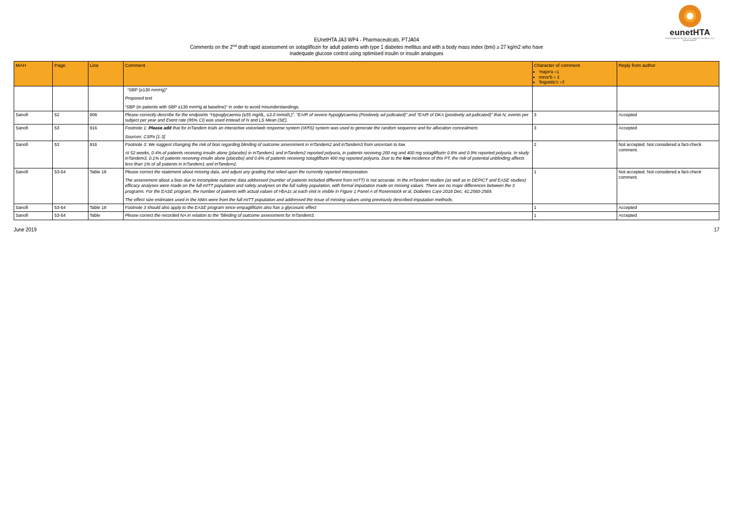eunetHTA
EUROPEAN NETWORK FOR HEALTH TECHNOLOGY ASSESSMENT
EUnetHTA JA3 WP4 - Pharmaceuticals, PTJA04
Comments on the 2nd draft rapid assessment on sotagliflozin for adult patients with type 1 diabetes mellitus and with a body mass index (bmi) ≥ 27 kg/m2 who have
inadequate glucose control using optimised insulin or insulin analogues
| MAH | Page | Line | Comment | Character of comment 'major'a =1 minor'b = 2 'linguistic'c =3 | Reply from author |
| --- | --- | --- | --- | --- | --- |
| | | | “SBP (≥130 mmHg)” Proposed text “SBP (in patients with SBP ≥130 mmHg at baseline)” in order to avoid misunderstandings. | | |
| Sanofi | 52 | 908 | Please correctly describe for the endpoints “Hypoglycaemia (≤55 mg/dL, ≤3.0 mmol/L)”, “EAIR of severe hypoglycaemia (Positively ad-judicated)” and “EAIR of DKA (positively ad-judicated)” that N, events per subject per year and Event rate (95% CI) was used instead of N and LS Mean (SE). | 3 | Accepted |
| Sanofi | 53 | 916 | Footnote 1: Please add that for inTandem trials an interactive voice/web response system (IXRS) system was used to generate the random sequence and for allocation concealment. Sources: CSRs [1-3] | 3 | Accepted |
| Sanofi | 53 | 916 | Footnote 3: We suggest changing the risk of bias regarding blinding of outcome assessment in inTandem2 and inTandem3 from uncertain to low. At 52 weeks, 0.4% of patients receiving insulin alone (placebo) in inTandem1 and inTandem2 reported polyuria, in patients receiving 200 mg and 400 mg sotagliflozin 0.8% and 0.9% reported polyuria. In study inTandem3, 0.1% of patients receiving insulin alone (placebo) and 0.6% of patients receiving sotagliflozin 400 mg reported polyuria. Due to the low incidence of this PT, the risk of potential unblinding affects less than 1% of all patients in inTandem1 and inTandem2. | 2 | Not accepted. Not considered a fact-check comment. |
| Sanofi | 53-54 | Table 18 | Please correct the statement about missing data, and adjust any grading that relied upon the currently reported interpretation. The assessment about a bias due to incomplete outcome data addressed (number of patients included different from mITT) is not accurate. In the InTandem studies (as well as in DEPICT and EASE studies) efficacy analyses were made on the full mITT population and safety analyses on the full safety population, with formal imputation made on missing values. There are no major differences between the 3 programs. For the EASE program, the number of patients with actual values of HbA1c at each visit is visible in Figure 1 Panel A of Rosenstock et al, Diabetes Care 2018 Dec; 41:2560-2569. The effect size estimates used in the NMA were from the full mITT population and addressed the issue of missing values using previously described imputation methods. | 1 | Not accepted. Not considered a fact-check comment. |
| Sanofi | 53-54 | Table 18 | Footnote 3 should also apply to the EASE program since empagliflozin also has a glycosuric effect | 1 | Accepted |
| Sanofi | 53-54 | Table | Please correct the recorded NA in relation to the “blinding of outcome assessment for InTandem3. | 1 | Accepted |
June 2019
17